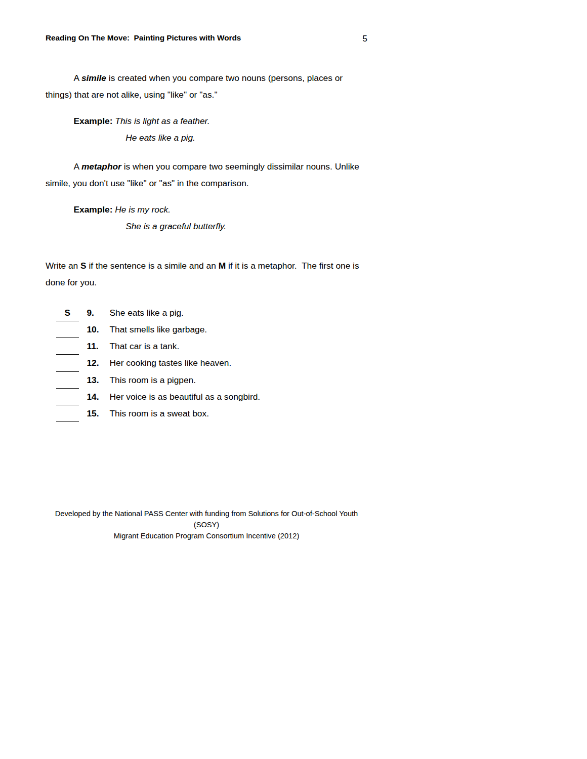Reading On The Move: Painting Pictures with Words
5
A simile is created when you compare two nouns (persons, places or things) that are not alike, using "like" or "as."
Example: This is light as a feather. He eats like a pig.
A metaphor is when you compare two seemingly dissimilar nouns. Unlike simile, you don't use "like" or "as" in the comparison.
Example: He is my rock. She is a graceful butterfly.
Write an S if the sentence is a simile and an M if it is a metaphor. The first one is done for you.
S 9. She eats like a pig.
10. That smells like garbage.
11. That car is a tank.
12. Her cooking tastes like heaven.
13. This room is a pigpen.
14. Her voice is as beautiful as a songbird.
15. This room is a sweat box.
Developed by the National PASS Center with funding from Solutions for Out-of-School Youth (SOSY)
Migrant Education Program Consortium Incentive (2012)